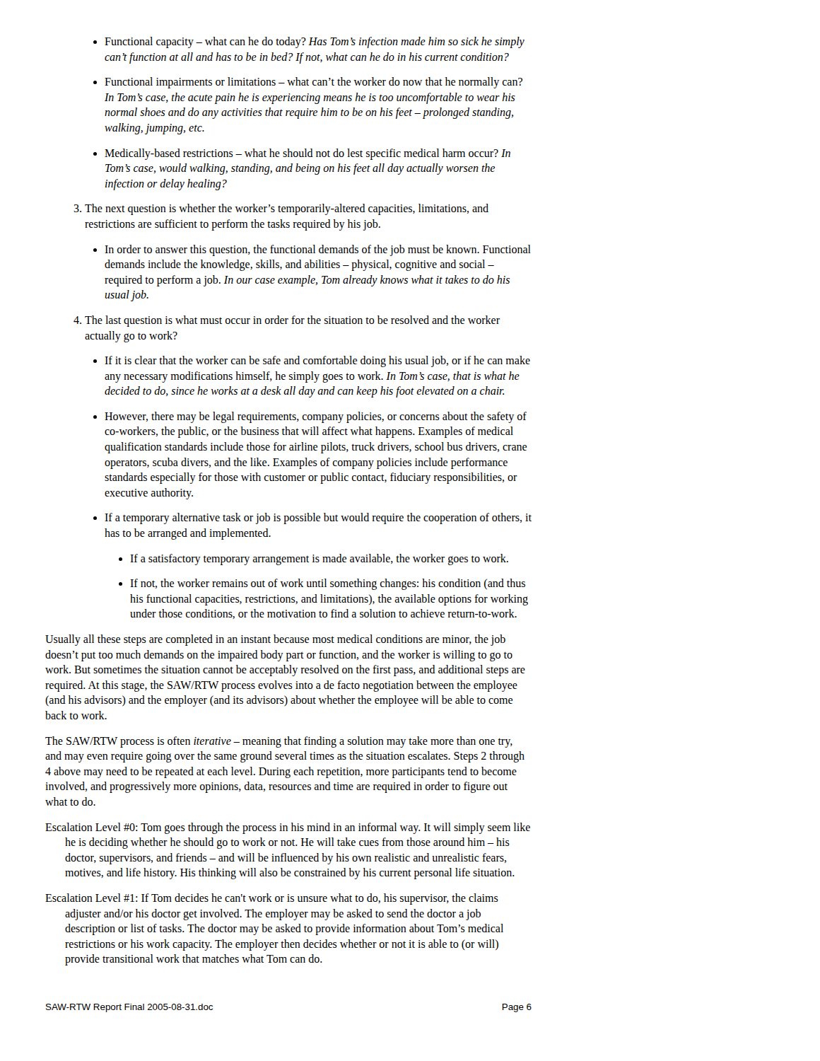Functional capacity – what can he do today? Has Tom’s infection made him so sick he simply can’t function at all and has to be in bed? If not, what can he do in his current condition?
Functional impairments or limitations – what can’t the worker do now that he normally can? In Tom’s case, the acute pain he is experiencing means he is too uncomfortable to wear his normal shoes and do any activities that require him to be on his feet – prolonged standing, walking, jumping, etc.
Medically-based restrictions – what he should not do lest specific medical harm occur? In Tom’s case, would walking, standing, and being on his feet all day actually worsen the infection or delay healing?
The next question is whether the worker’s temporarily-altered capacities, limitations, and restrictions are sufficient to perform the tasks required by his job.
In order to answer this question, the functional demands of the job must be known. Functional demands include the knowledge, skills, and abilities – physical, cognitive and social – required to perform a job. In our case example, Tom already knows what it takes to do his usual job.
The last question is what must occur in order for the situation to be resolved and the worker actually go to work?
If it is clear that the worker can be safe and comfortable doing his usual job, or if he can make any necessary modifications himself, he simply goes to work. In Tom’s case, that is what he decided to do, since he works at a desk all day and can keep his foot elevated on a chair.
However, there may be legal requirements, company policies, or concerns about the safety of co-workers, the public, or the business that will affect what happens. Examples of medical qualification standards include those for airline pilots, truck drivers, school bus drivers, crane operators, scuba divers, and the like. Examples of company policies include performance standards especially for those with customer or public contact, fiduciary responsibilities, or executive authority.
If a temporary alternative task or job is possible but would require the cooperation of others, it has to be arranged and implemented.
If a satisfactory temporary arrangement is made available, the worker goes to work.
If not, the worker remains out of work until something changes: his condition (and thus his functional capacities, restrictions, and limitations), the available options for working under those conditions, or the motivation to find a solution to achieve return-to-work.
Usually all these steps are completed in an instant because most medical conditions are minor, the job doesn’t put too much demands on the impaired body part or function, and the worker is willing to go to work. But sometimes the situation cannot be acceptably resolved on the first pass, and additional steps are required. At this stage, the SAW/RTW process evolves into a de facto negotiation between the employee (and his advisors) and the employer (and its advisors) about whether the employee will be able to come back to work.
The SAW/RTW process is often iterative – meaning that finding a solution may take more than one try, and may even require going over the same ground several times as the situation escalates. Steps 2 through 4 above may need to be repeated at each level. During each repetition, more participants tend to become involved, and progressively more opinions, data, resources and time are required in order to figure out what to do.
Escalation Level #0: Tom goes through the process in his mind in an informal way. It will simply seem like he is deciding whether he should go to work or not. He will take cues from those around him – his doctor, supervisors, and friends – and will be influenced by his own realistic and unrealistic fears, motives, and life history. His thinking will also be constrained by his current personal life situation.
Escalation Level #1: If Tom decides he can't work or is unsure what to do, his supervisor, the claims adjuster and/or his doctor get involved. The employer may be asked to send the doctor a job description or list of tasks. The doctor may be asked to provide information about Tom’s medical restrictions or his work capacity. The employer then decides whether or not it is able to (or will) provide transitional work that matches what Tom can do.
SAW-RTW Report Final 2005-08-31.doc Page 6